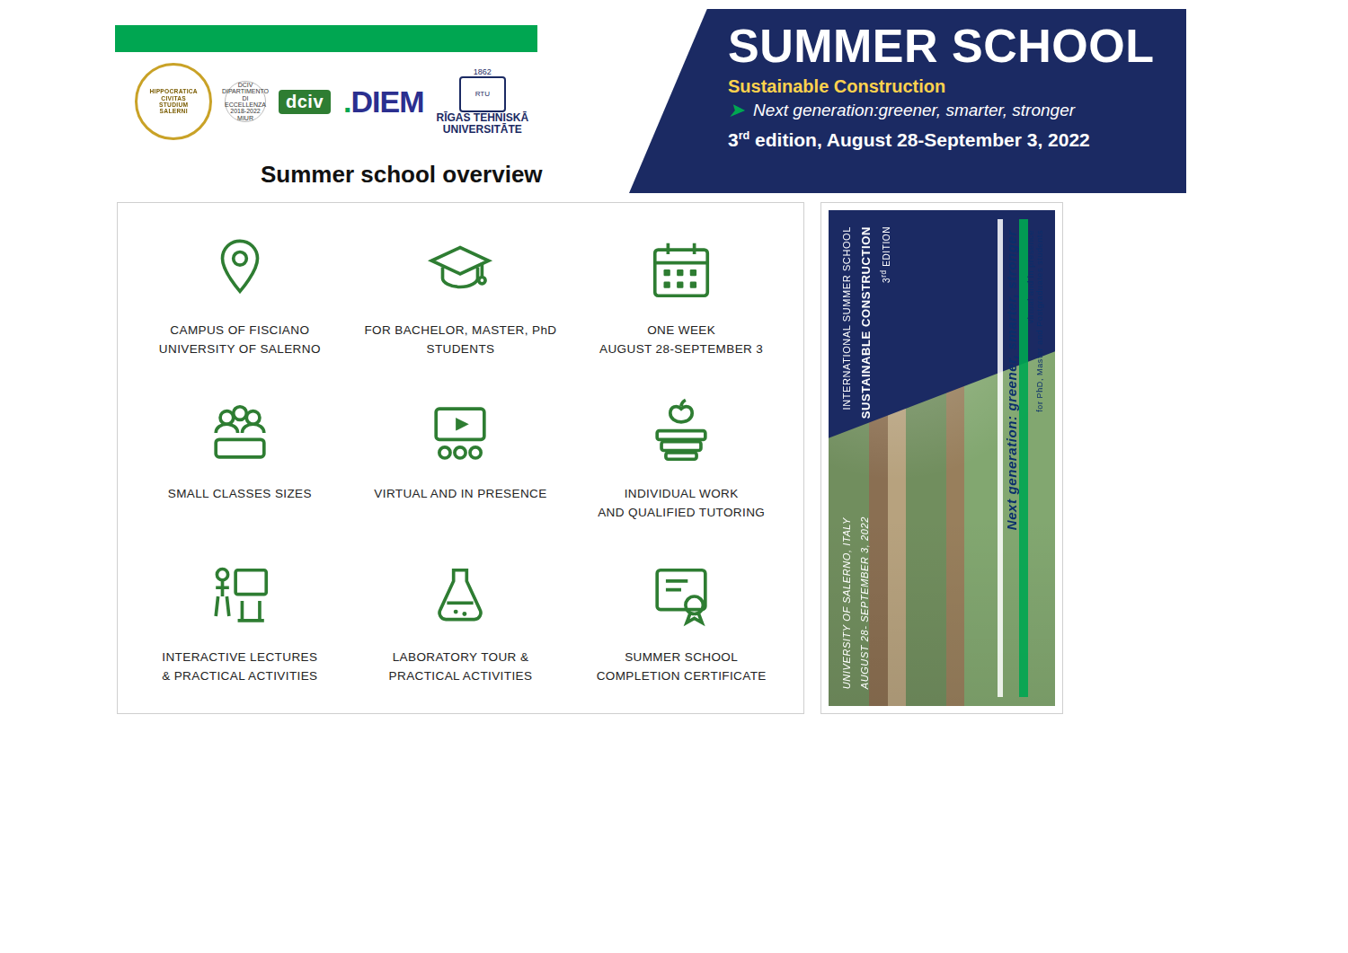HIPPOCRATICA
CIVITAS
STUDIUM
SALERNI
DCIV
DIPARTIMENTO
DI ECCELLENZA
2018-2022
MIUR
dciv
. DIEM
1862
RTU
RĪGAS TEHNISKĀ
UNIVERSITĀTE
Summer school overview
SUMMER SCHOOL
Sustainable Construction
➤Next generation:greener, smarter, stronger
3rd edition, August 28-September 3, 2022
CAMPUS OF FISCIANO
UNIVERSITY OF SALERNO
FOR BACHELOR, MASTER, PhD
STUDENTS
ONE WEEK
AUGUST 28-SEPTEMBER 3
SMALL CLASSES SIZES
VIRTUAL AND IN PRESENCE
INDIVIDUAL WORK
AND QUALIFIED TUTORING
INTERACTIVE LECTURES
& PRACTICAL ACTIVITIES
LABORATORY TOUR &
PRACTICAL ACTIVITIES
SUMMER SCHOOL
COMPLETION CERTIFICATE
INTERNATIONAL SUMMER SCHOOL
SUSTAINABLE CONSTRUCTION
3rd EDITION
UNIVERSITY OF SALERNO, ITALY
AUGUST 28- SEPTEMBER 3, 2022
Next generation: greener, smarter, stronger
virtual and in presence
for PhD, Master and Postgraduates students